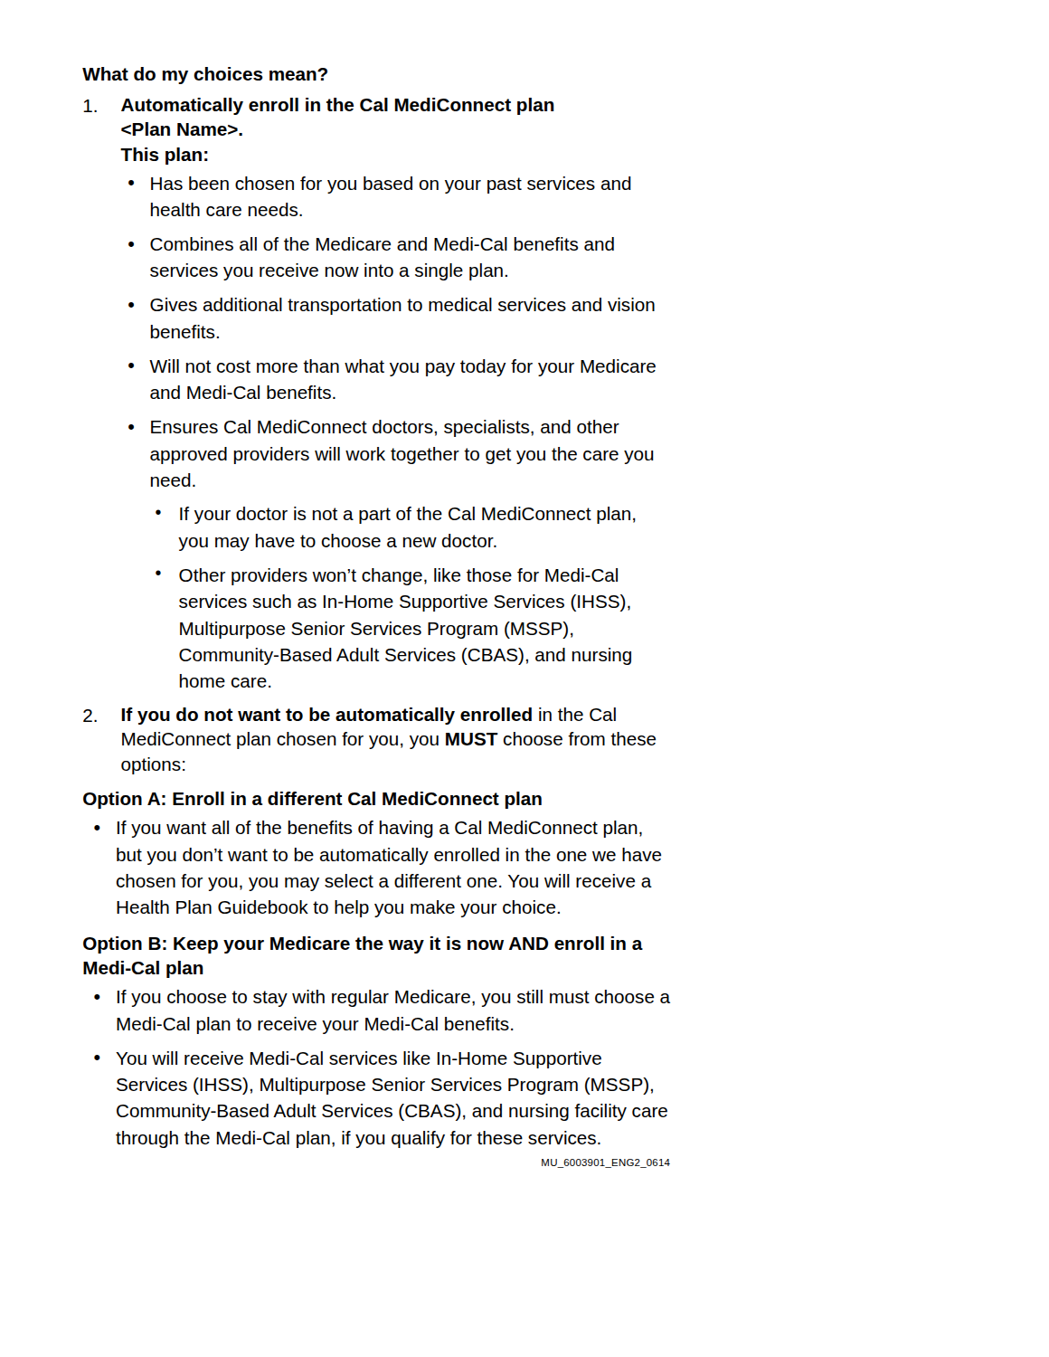What do my choices mean?
1.
Automatically enroll in the Cal MediConnect plan
<Plan Name>.
This plan:
Has been chosen for you based on your past services and health care needs.
Combines all of the Medicare and Medi-Cal benefits and services you receive now into a single plan.
Gives additional transportation to medical services and vision benefits.
Will not cost more than what you pay today for your Medicare and Medi-Cal benefits.
Ensures Cal MediConnect doctors, specialists, and other approved providers will work together to get you the care you need.
If your doctor is not a part of the Cal MediConnect plan, you may have to choose a new doctor.
Other providers won’t change, like those for Medi-Cal services such as In-Home Supportive Services (IHSS), Multipurpose Senior Services Program (MSSP), Community-Based Adult Services (CBAS), and nursing home care.
2.
If you do not want to be automatically enrolled in the Cal MediConnect plan chosen for you, you MUST choose from these options:
Option A: Enroll in a different Cal MediConnect plan
If you want all of the benefits of having a Cal MediConnect plan, but you don’t want to be automatically enrolled in the one we have chosen for you, you may select a different one. You will receive a Health Plan Guidebook to help you make your choice.
Option B: Keep your Medicare the way it is now AND enroll in a Medi-Cal plan
If you choose to stay with regular Medicare, you still must choose a Medi-Cal plan to receive your Medi-Cal benefits.
You will receive Medi-Cal services like In-Home Supportive Services (IHSS), Multipurpose Senior Services Program (MSSP), Community-Based Adult Services (CBAS), and nursing facility care through the Medi-Cal plan, if you qualify for these services.
MU_6003901_ENG2_0614